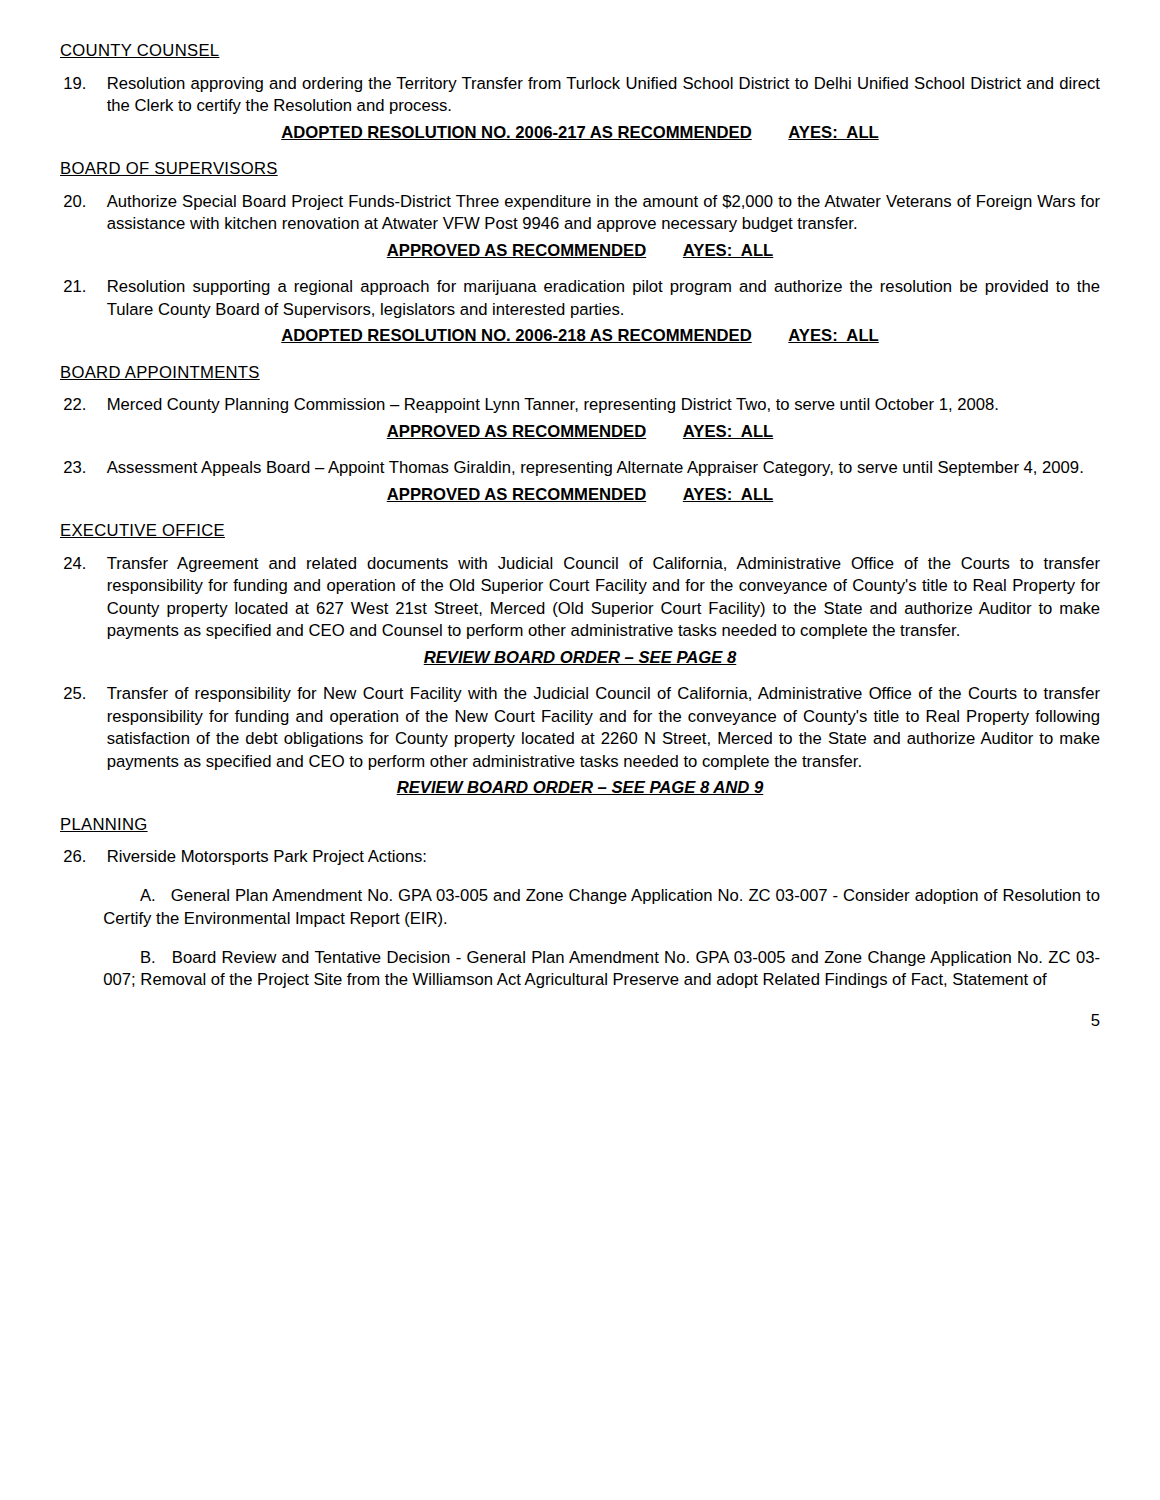COUNTY COUNSEL
19.
Resolution approving and ordering the Territory Transfer from Turlock Unified School District to Delhi Unified School District and direct the Clerk to certify the Resolution and process.
ADOPTED RESOLUTION NO. 2006-217 AS RECOMMENDED AYES: ALL
BOARD OF SUPERVISORS
20.
Authorize Special Board Project Funds-District Three expenditure in the amount of $2,000 to the Atwater Veterans of Foreign Wars for assistance with kitchen renovation at Atwater VFW Post 9946 and approve necessary budget transfer.
APPROVED AS RECOMMENDED AYES: ALL
21.
Resolution supporting a regional approach for marijuana eradication pilot program and authorize the resolution be provided to the Tulare County Board of Supervisors, legislators and interested parties.
ADOPTED RESOLUTION NO. 2006-218 AS RECOMMENDED AYES: ALL
BOARD APPOINTMENTS
22.
Merced County Planning Commission – Reappoint Lynn Tanner, representing District Two, to serve until October 1, 2008.
APPROVED AS RECOMMENDED AYES: ALL
23.
Assessment Appeals Board – Appoint Thomas Giraldin, representing Alternate Appraiser Category, to serve until September 4, 2009.
APPROVED AS RECOMMENDED AYES: ALL
EXECUTIVE OFFICE
24.
Transfer Agreement and related documents with Judicial Council of California, Administrative Office of the Courts to transfer responsibility for funding and operation of the Old Superior Court Facility and for the conveyance of County's title to Real Property for County property located at 627 West 21st Street, Merced (Old Superior Court Facility) to the State and authorize Auditor to make payments as specified and CEO and Counsel to perform other administrative tasks needed to complete the transfer.
REVIEW BOARD ORDER – SEE PAGE 8
25.
Transfer of responsibility for New Court Facility with the Judicial Council of California, Administrative Office of the Courts to transfer responsibility for funding and operation of the New Court Facility and for the conveyance of County's title to Real Property following satisfaction of the debt obligations for County property located at 2260 N Street, Merced to the State and authorize Auditor to make payments as specified and CEO to perform other administrative tasks needed to complete the transfer.
REVIEW BOARD ORDER – SEE PAGE 8 AND 9
PLANNING
26.
Riverside Motorsports Park Project Actions:
A. General Plan Amendment No. GPA 03-005 and Zone Change Application No. ZC 03-007 - Consider adoption of Resolution to Certify the Environmental Impact Report (EIR).
B. Board Review and Tentative Decision - General Plan Amendment No. GPA 03-005 and Zone Change Application No. ZC 03-007; Removal of the Project Site from the Williamson Act Agricultural Preserve and adopt Related Findings of Fact, Statement of
5